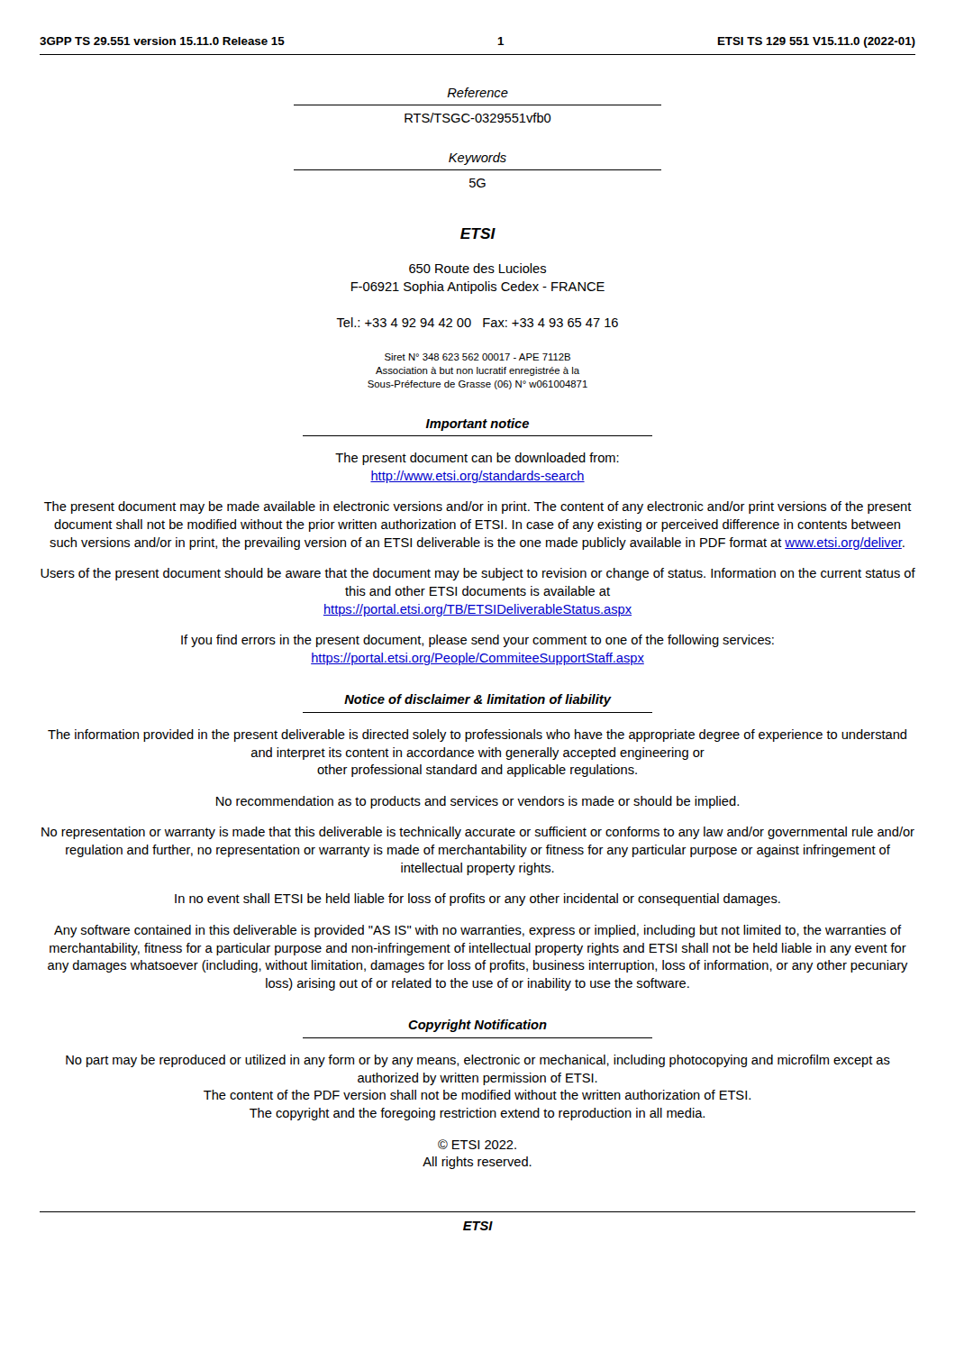3GPP TS 29.551 version 15.11.0 Release 15 1 ETSI TS 129 551 V15.11.0 (2022-01)
Reference
RTS/TSGC-0329551vfb0
Keywords
5G
ETSI
650 Route des Lucioles
F-06921 Sophia Antipolis Cedex - FRANCE
Tel.: +33 4 92 94 42 00 Fax: +33 4 93 65 47 16
Siret N° 348 623 562 00017 - APE 7112B
Association à but non lucratif enregistrée à la
Sous-Préfecture de Grasse (06) N° w061004871
Important notice
The present document can be downloaded from:
http://www.etsi.org/standards-search
The present document may be made available in electronic versions and/or in print. The content of any electronic and/or print versions of the present document shall not be modified without the prior written authorization of ETSI. In case of any existing or perceived difference in contents between such versions and/or in print, the prevailing version of an ETSI deliverable is the one made publicly available in PDF format at www.etsi.org/deliver.
Users of the present document should be aware that the document may be subject to revision or change of status. Information on the current status of this and other ETSI documents is available at
https://portal.etsi.org/TB/ETSIDeliverableStatus.aspx
If you find errors in the present document, please send your comment to one of the following services:
https://portal.etsi.org/People/CommiteeSupportStaff.aspx
Notice of disclaimer & limitation of liability
The information provided in the present deliverable is directed solely to professionals who have the appropriate degree of experience to understand and interpret its content in accordance with generally accepted engineering or
other professional standard and applicable regulations.
No recommendation as to products and services or vendors is made or should be implied.
No representation or warranty is made that this deliverable is technically accurate or sufficient or conforms to any law and/or governmental rule and/or regulation and further, no representation or warranty is made of merchantability or fitness for any particular purpose or against infringement of intellectual property rights.
In no event shall ETSI be held liable for loss of profits or any other incidental or consequential damages.
Any software contained in this deliverable is provided "AS IS" with no warranties, express or implied, including but not limited to, the warranties of merchantability, fitness for a particular purpose and non-infringement of intellectual property rights and ETSI shall not be held liable in any event for any damages whatsoever (including, without limitation, damages for loss of profits, business interruption, loss of information, or any other pecuniary loss) arising out of or related to the use of or inability to use the software.
Copyright Notification
No part may be reproduced or utilized in any form or by any means, electronic or mechanical, including photocopying and microfilm except as authorized by written permission of ETSI.
The content of the PDF version shall not be modified without the written authorization of ETSI.
The copyright and the foregoing restriction extend to reproduction in all media.
© ETSI 2022.
All rights reserved.
ETSI